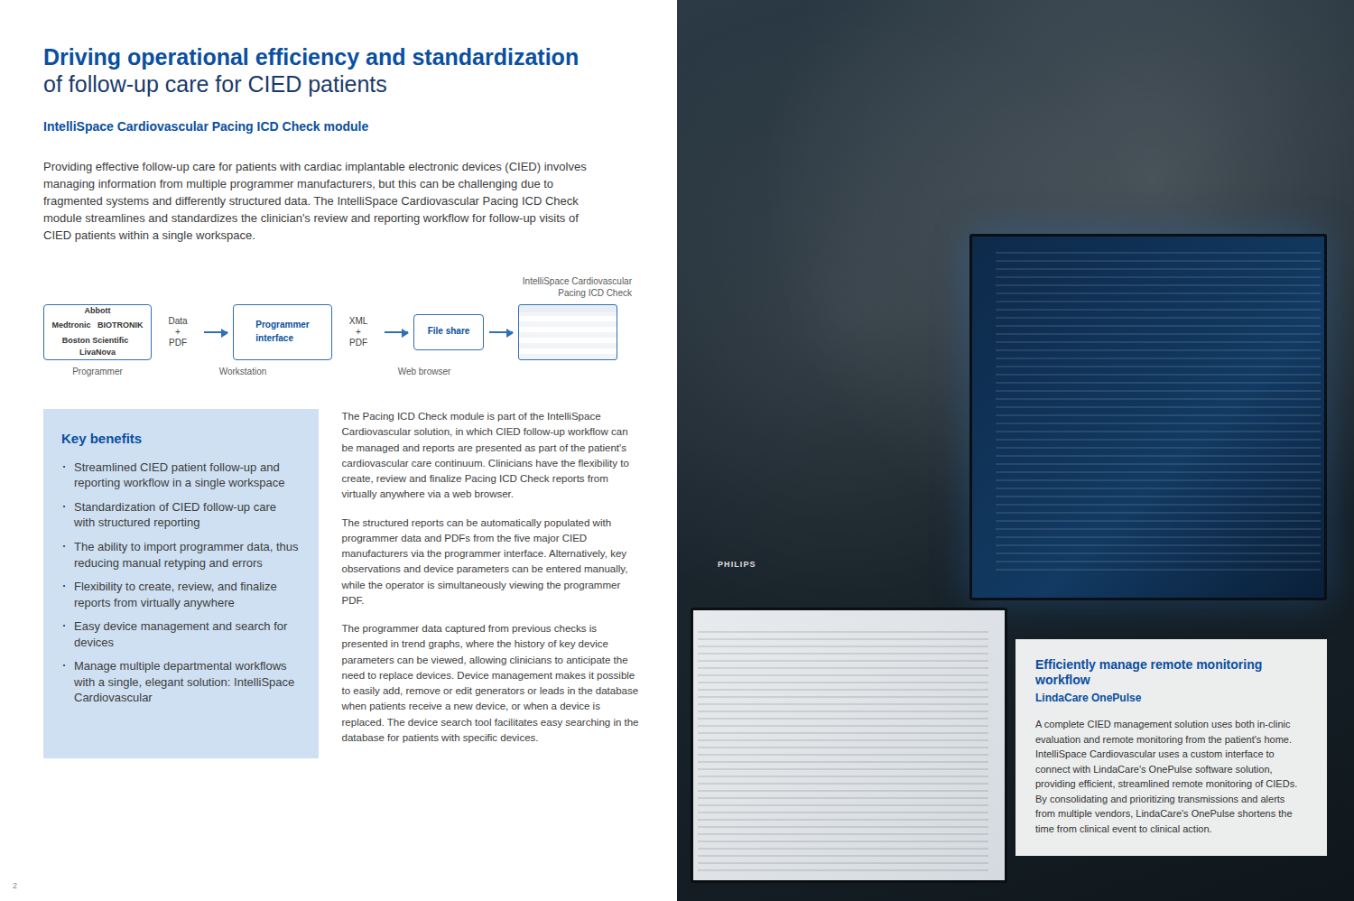Driving operational efficiency and standardization of follow-up care for CIED patients
IntelliSpace Cardiovascular Pacing ICD Check module
Providing effective follow-up care for patients with cardiac implantable electronic devices (CIED) involves managing information from multiple programmer manufacturers, but this can be challenging due to fragmented systems and differently structured data. The IntelliSpace Cardiovascular Pacing ICD Check module streamlines and standardizes the clinician's review and reporting workflow for follow-up visits of CIED patients within a single workspace.
IntelliSpace Cardiovascular
Pacing ICD Check
Abbott Medtronic BIOTRONIK Boston Scientific LivaNova
Data
+
PDF
Programmer
interface
XML
+
PDF
File share
Programmer Workstation Web browser
Key benefits
Streamlined CIED patient follow-up and reporting workflow in a single workspace
Standardization of CIED follow-up care with structured reporting
The ability to import programmer data, thus reducing manual retyping and errors
Flexibility to create, review, and finalize reports from virtually anywhere
Easy device management and search for devices
Manage multiple departmental workflows with a single, elegant solution: IntelliSpace Cardiovascular
The Pacing ICD Check module is part of the IntelliSpace Cardiovascular solution, in which CIED follow-up workflow can be managed and reports are presented as part of the patient's cardiovascular care continuum. Clinicians have the flexibility to create, review and finalize Pacing ICD Check reports from virtually anywhere via a web browser.
The structured reports can be automatically populated with programmer data and PDFs from the five major CIED manufacturers via the programmer interface. Alternatively, key observations and device parameters can be entered manually, while the operator is simultaneously viewing the programmer PDF.
The programmer data captured from previous checks is presented in trend graphs, where the history of key device parameters can be viewed, allowing clinicians to anticipate the need to replace devices. Device management makes it possible to easily add, remove or edit generators or leads in the database when patients receive a new device, or when a device is replaced. The device search tool facilitates easy searching in the database for patients with specific devices.
2
PHILIPS
Efficiently manage remote monitoring workflow
LindaCare OnePulse
A complete CIED management solution uses both in-clinic evaluation and remote monitoring from the patient's home. IntelliSpace Cardiovascular uses a custom interface to connect with LindaCare's OnePulse software solution, providing efficient, streamlined remote monitoring of CIEDs. By consolidating and prioritizing transmissions and alerts from multiple vendors, LindaCare's OnePulse shortens the time from clinical event to clinical action.